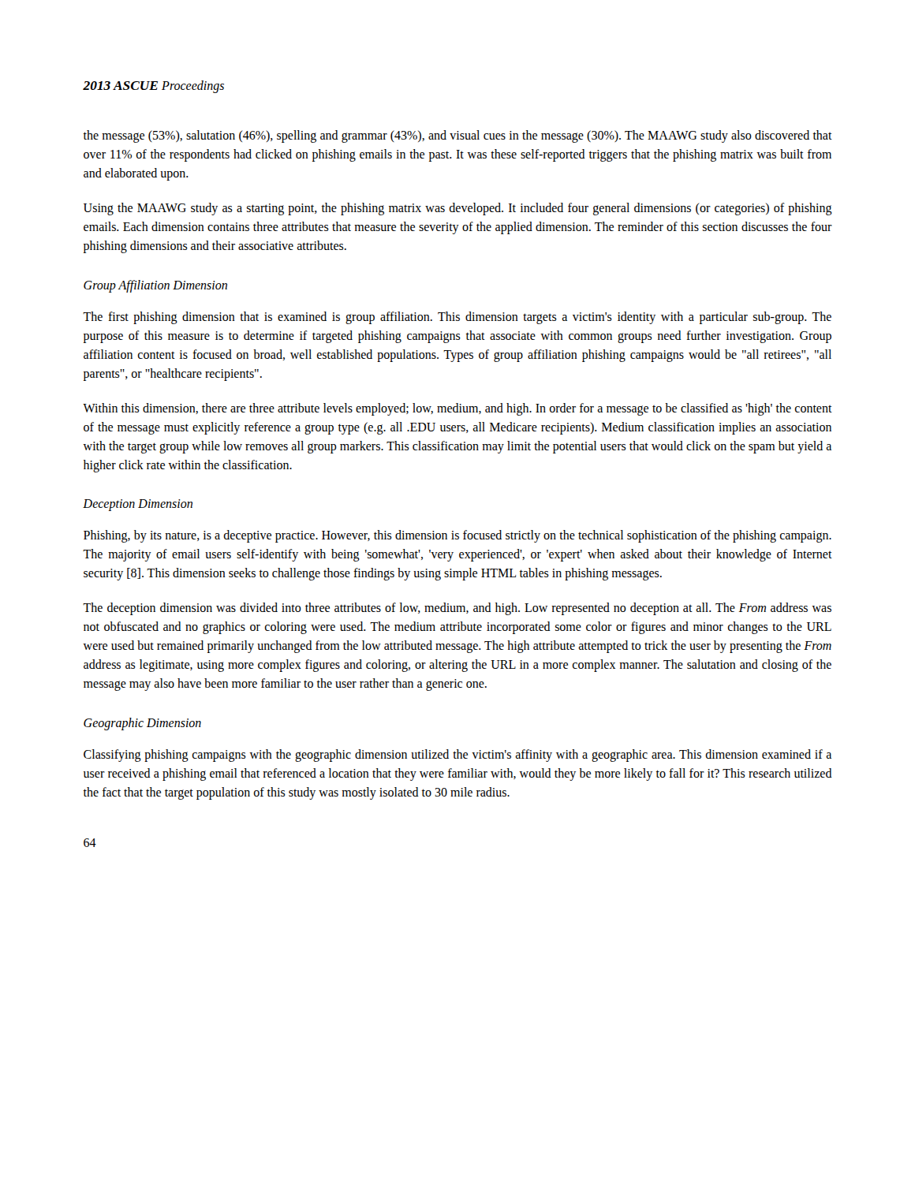2013 ASCUE Proceedings
the message (53%), salutation (46%), spelling and grammar (43%), and visual cues in the message (30%). The MAAWG study also discovered that over 11% of the respondents had clicked on phishing emails in the past. It was these self-reported triggers that the phishing matrix was built from and elaborated upon.
Using the MAAWG study as a starting point, the phishing matrix was developed. It included four general dimensions (or categories) of phishing emails. Each dimension contains three attributes that measure the severity of the applied dimension. The reminder of this section discusses the four phishing dimensions and their associative attributes.
Group Affiliation Dimension
The first phishing dimension that is examined is group affiliation. This dimension targets a victim's identity with a particular sub-group. The purpose of this measure is to determine if targeted phishing campaigns that associate with common groups need further investigation. Group affiliation content is focused on broad, well established populations. Types of group affiliation phishing campaigns would be "all retirees", "all parents", or "healthcare recipients".
Within this dimension, there are three attribute levels employed; low, medium, and high. In order for a message to be classified as 'high' the content of the message must explicitly reference a group type (e.g. all .EDU users, all Medicare recipients). Medium classification implies an association with the target group while low removes all group markers. This classification may limit the potential users that would click on the spam but yield a higher click rate within the classification.
Deception Dimension
Phishing, by its nature, is a deceptive practice. However, this dimension is focused strictly on the technical sophistication of the phishing campaign. The majority of email users self-identify with being 'somewhat', 'very experienced', or 'expert' when asked about their knowledge of Internet security [8]. This dimension seeks to challenge those findings by using simple HTML tables in phishing messages.
The deception dimension was divided into three attributes of low, medium, and high. Low represented no deception at all. The From address was not obfuscated and no graphics or coloring were used. The medium attribute incorporated some color or figures and minor changes to the URL were used but remained primarily unchanged from the low attributed message. The high attribute attempted to trick the user by presenting the From address as legitimate, using more complex figures and coloring, or altering the URL in a more complex manner. The salutation and closing of the message may also have been more familiar to the user rather than a generic one.
Geographic Dimension
Classifying phishing campaigns with the geographic dimension utilized the victim's affinity with a geographic area. This dimension examined if a user received a phishing email that referenced a location that they were familiar with, would they be more likely to fall for it? This research utilized the fact that the target population of this study was mostly isolated to 30 mile radius.
64